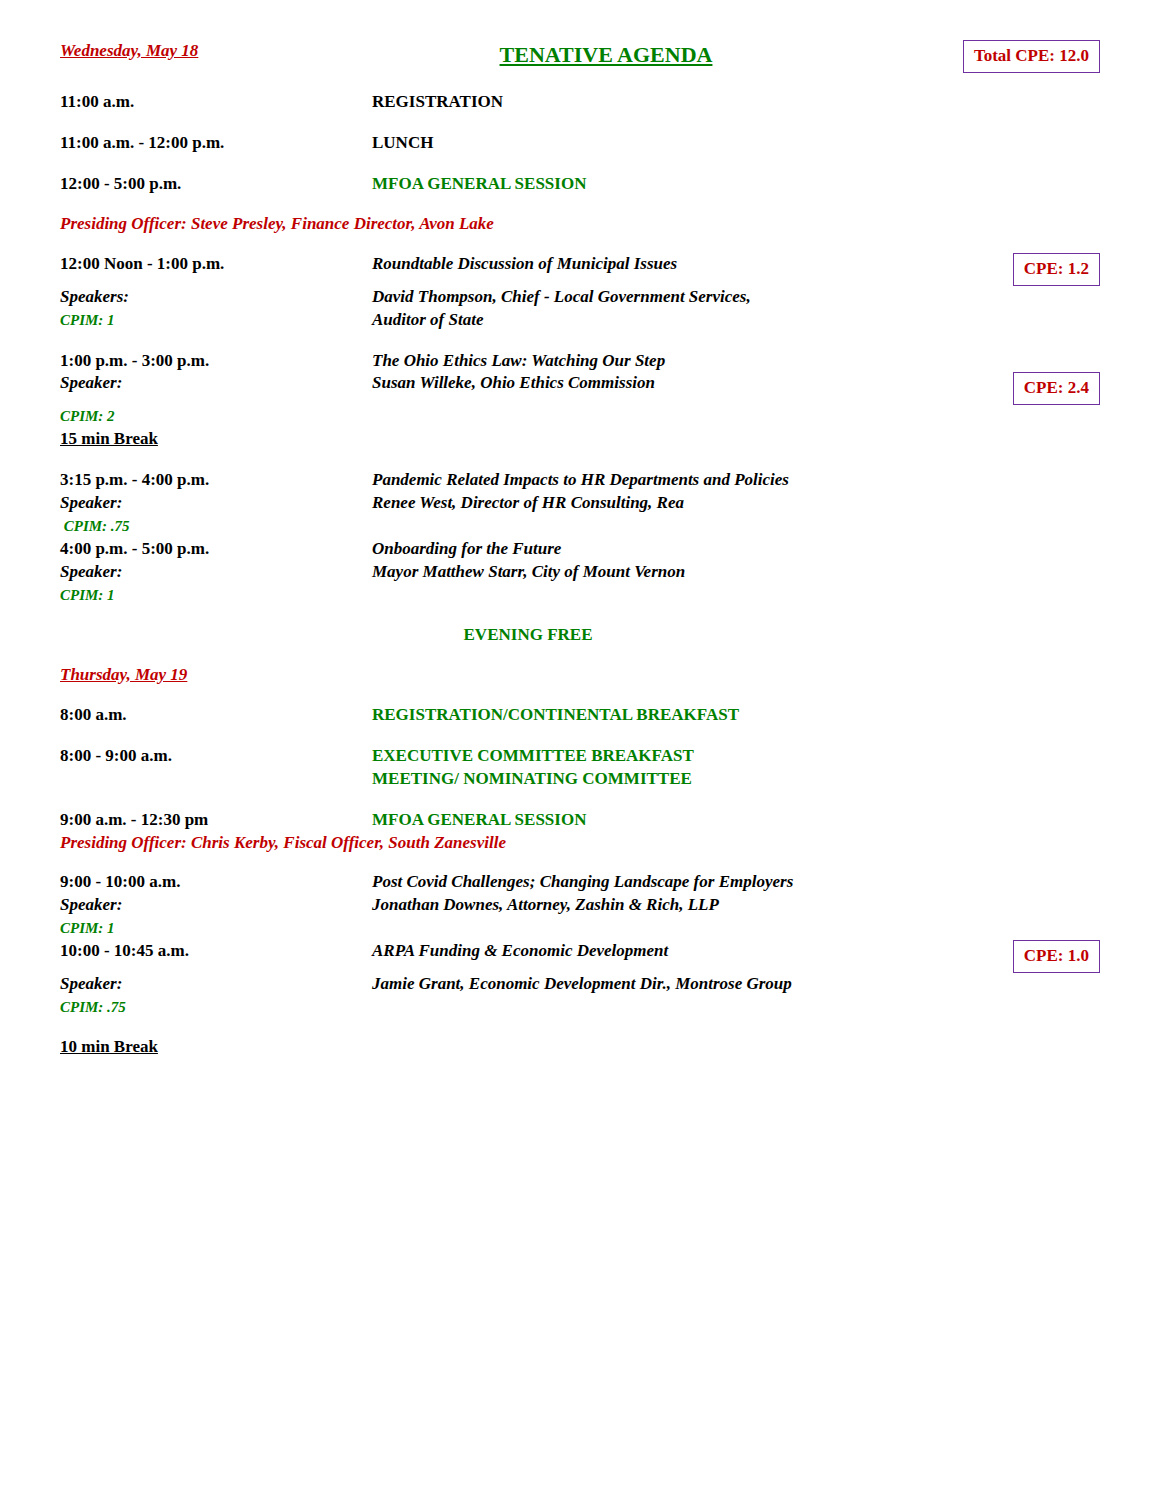| Wednesday, May 18 | TENATIVE AGENDA | Total CPE: 12.0 |
| 11:00 a.m. | REGISTRATION | |
| 11:00 a.m. - 12:00 p.m. | LUNCH | |
| 12:00 - 5:00 p.m. | MFOA GENERAL SESSION | |
Presiding Officer: Steve Presley, Finance Director, Avon Lake
| 12:00 Noon - 1:00 p.m. | Roundtable Discussion of Municipal Issues | CPE: 1.2 |
| Speakers: | David Thompson, Chief - Local Government Services, | |
| CPIM: 1 | Auditor of State | |
| 1:00 p.m. - 3:00 p.m. | The Ohio Ethics Law: Watching Our Step | |
| Speaker: | Susan Willeke, Ohio Ethics Commission | CPE: 2.4 |
| CPIM: 2 | | |
| 15 min Break | | |
| 3:15 p.m. - 4:00 p.m. | Pandemic Related Impacts to HR Departments and Policies | |
| Speaker: | Renee West, Director of HR Consulting, Rea | |
| CPIM: .75 | | |
| 4:00 p.m. - 5:00 p.m. | Onboarding for the Future | |
| Speaker: | Mayor Matthew Starr, City of Mount Vernon | |
| CPIM: 1 | | |
EVENING FREE
Thursday, May 19
| 8:00 a.m. | REGISTRATION/CONTINENTAL BREAKFAST | |
| 8:00 - 9:00 a.m. | EXECUTIVE COMMITTEE BREAKFAST MEETING/ NOMINATING COMMITTEE | |
| 9:00 a.m. - 12:30 pm | MFOA GENERAL SESSION | |
Presiding Officer: Chris Kerby, Fiscal Officer, South Zanesville
| 9:00 - 10:00 a.m. | Post Covid Challenges; Changing Landscape for Employers | |
| Speaker: | Jonathan Downes, Attorney, Zashin & Rich, LLP | |
| CPIM: 1 | | |
| 10:00 - 10:45 a.m. | ARPA Funding & Economic Development | CPE: 1.0 |
| Speaker: | Jamie Grant, Economic Development Dir., Montrose Group | |
| CPIM: .75 | | |
10 min Break